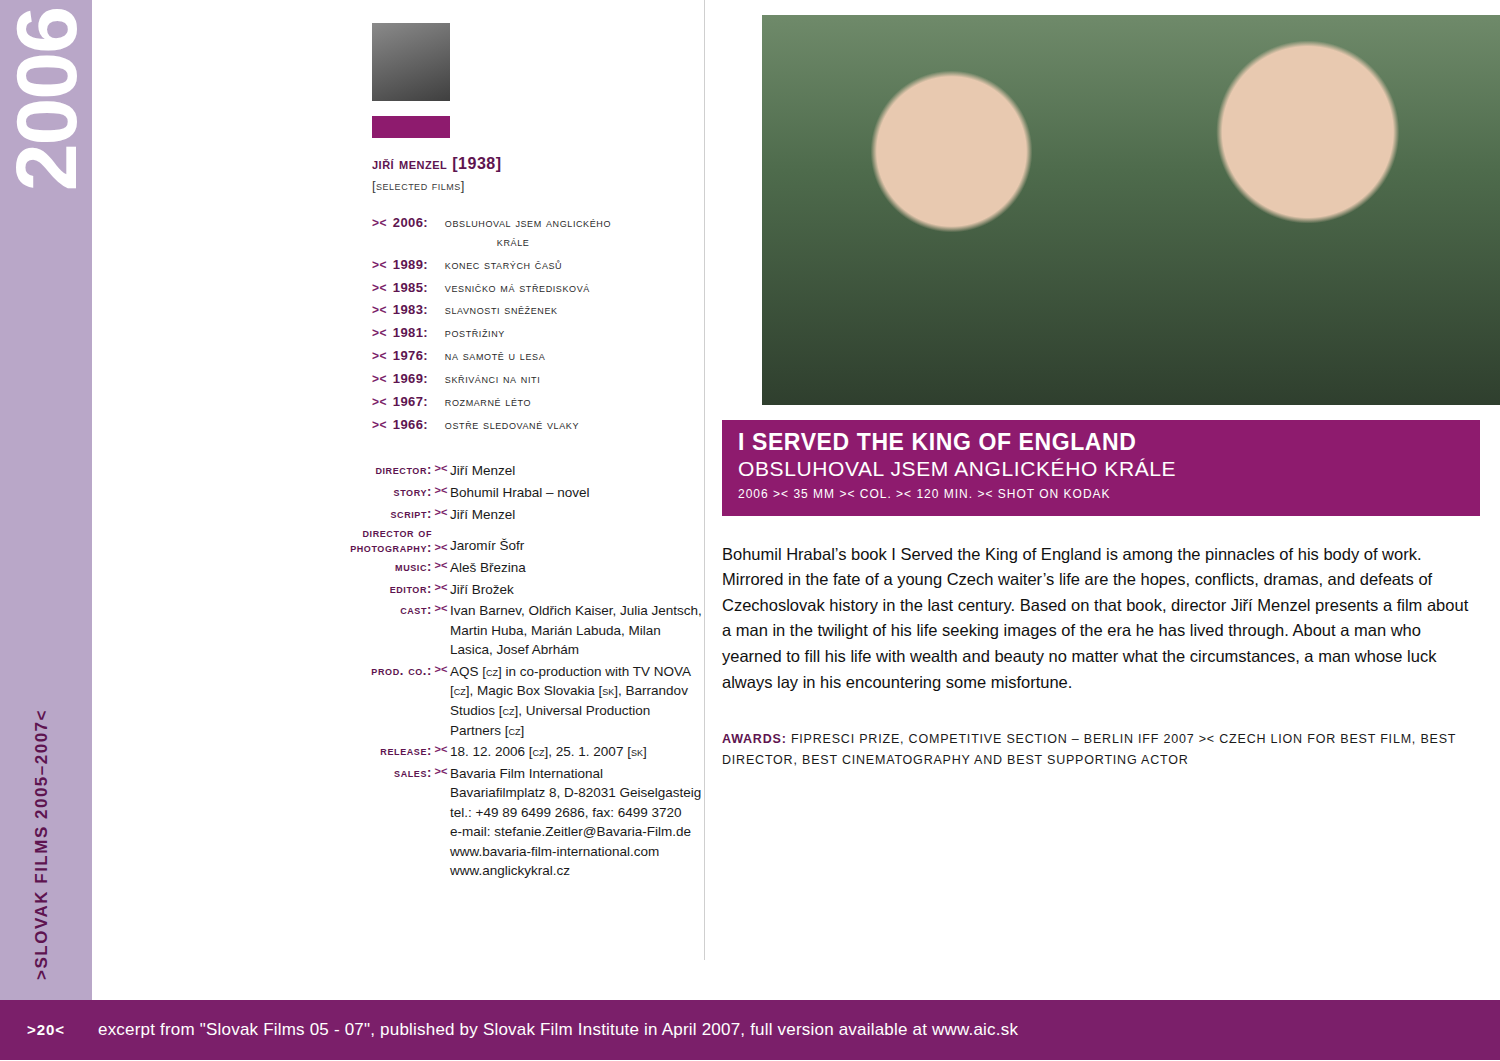2006
>Slovak Films 2005–2007<
jiří menzel [1938]
[selected films]
>< 2006: obsluhoval jsem anglického
krále
>< 1989: konec starých časů
>< 1985: vesničko má středisková
>< 1983: slavnosti sněženek
>< 1981: postřižiny
>< 1976: na samotě u lesa
>< 1969: skřivánci na niti
>< 1967: rozmarné léto
>< 1966: ostře sledované vlaky
| director: | >< | Jiří Menzel |
| story: | >< | Bohumil Hrabal – novel |
| script: | >< | Jiří Menzel |
| director of photography: | >< | Jaromír Šofr |
| music: | >< | Aleš Březina |
| editor: | >< | Jiří Brožek |
| cast: | >< | Ivan Barnev, Oldřich Kaiser, Julia Jentsch, Martin Huba, Marián Labuda, Milan Lasica, Josef Abrhám |
| prod. co.: | >< | AQS [ cz ] in co-production with TV NOVA [ cz ], Magic Box Slovakia [ sk ], Barrandov Studios [ cz ], Universal Production Partners [ cz ] |
| release: | >< | 18. 12. 2006 [ cz ], 25. 1. 2007 [ sk ] |
| sales: | >< | Bavaria Film International Bavariafilmplatz 8, D-82031 Geiselgasteig tel.: +49 89 6499 2686, fax: 6499 3720 e-mail: stefanie.Zeitler@Bavaria-Film.de www.bavaria-film-international.com www.anglickykral.cz |
I served the king of england
Obsluhoval jsem anglického krále
2006 >< 35 mm >< col. >< 120 min. >< shot on kodak
Bohumil Hrabal’s book I Served the King of England is among the pinnacles of his body of work. Mirrored in the fate of a young Czech waiter’s life are the hopes, conflicts, dramas, and defeats of Czechoslovak history in the last century. Based on that book, director Jiří Menzel presents a film about a man in the twilight of his life seeking images of the era he has lived through. About a man who yearned to fill his life with wealth and beauty no matter what the circumstances, a man whose luck always lay in his encountering some misfortune.
awards: fipresci prize, competitive section – berlin iff 2007 >< czech lion for best film, best director, best cinematography and best supporting actor
>20<
excerpt from "Slovak Films 05 - 07", published by Slovak Film Institute in April 2007, full version available at www.aic.sk